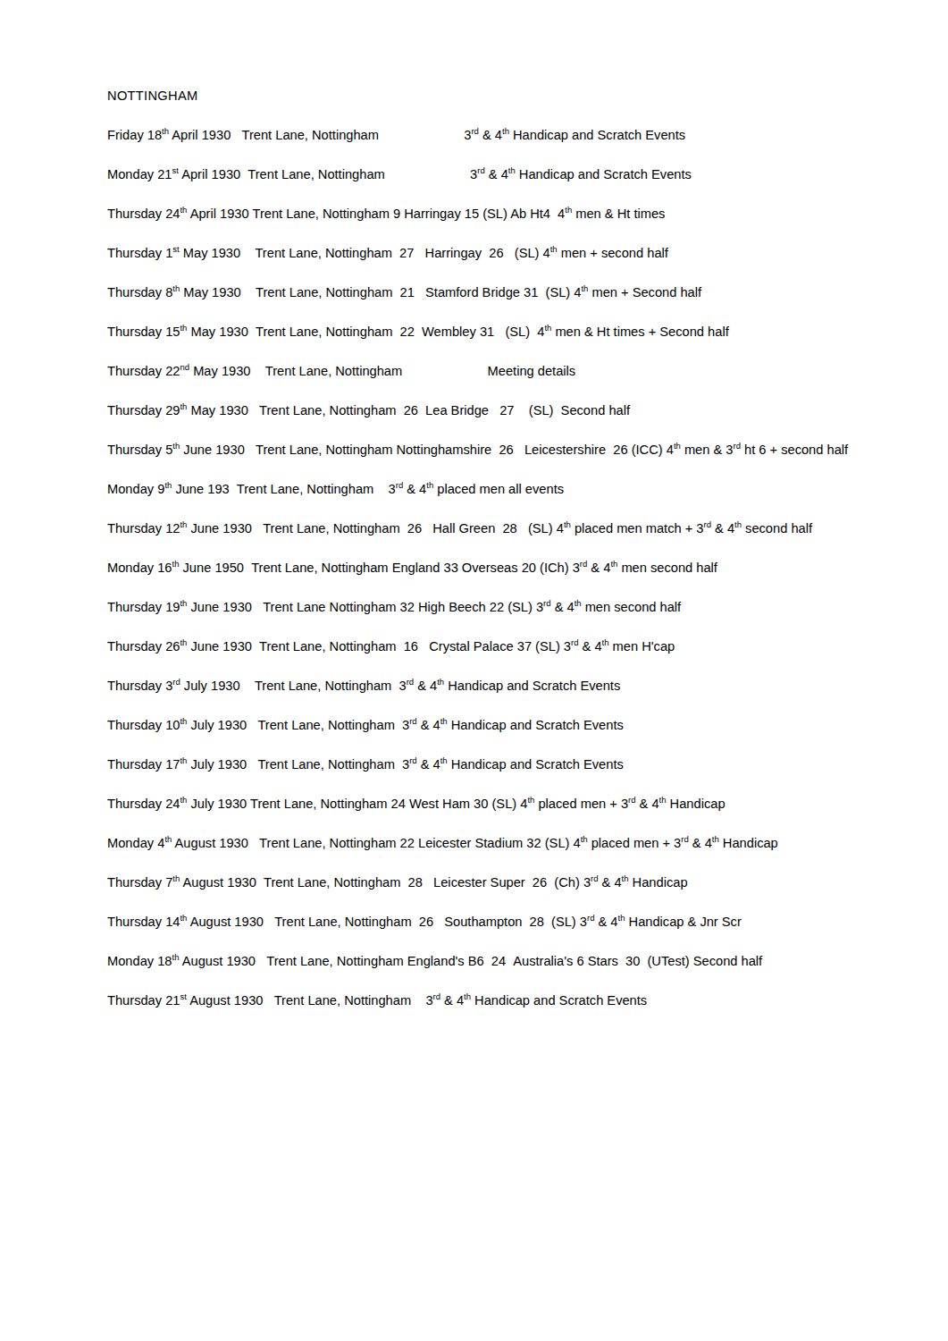NOTTINGHAM
Friday 18th April 1930 Trent Lane, Nottingham 3rd & 4th Handicap and Scratch Events
Monday 21st April 1930 Trent Lane, Nottingham 3rd & 4th Handicap and Scratch Events
Thursday 24th April 1930 Trent Lane, Nottingham 9 Harringay 15 (SL) Ab Ht4 4th men & Ht times
Thursday 1st May 1930 Trent Lane, Nottingham 27 Harringay 26 (SL) 4th men + second half
Thursday 8th May 1930 Trent Lane, Nottingham 21 Stamford Bridge 31 (SL) 4th men + Second half
Thursday 15th May 1930 Trent Lane, Nottingham 22 Wembley 31 (SL) 4th men & Ht times + Second half
Thursday 22nd May 1930 Trent Lane, Nottingham Meeting details
Thursday 29th May 1930 Trent Lane, Nottingham 26 Lea Bridge 27 (SL) Second half
Thursday 5th June 1930 Trent Lane, Nottingham Nottinghamshire 26 Leicestershire 26 (ICC) 4th men & 3rd ht 6 + second half
Monday 9th June 193 Trent Lane, Nottingham 3rd & 4th placed men all events
Thursday 12th June 1930 Trent Lane, Nottingham 26 Hall Green 28 (SL) 4th placed men match + 3rd & 4th second half
Monday 16th June 1950 Trent Lane, Nottingham England 33 Overseas 20 (ICh) 3rd & 4th men second half
Thursday 19th June 1930 Trent Lane Nottingham 32 High Beech 22 (SL) 3rd & 4th men second half
Thursday 26th June 1930 Trent Lane, Nottingham 16 Crystal Palace 37 (SL) 3rd & 4th men H'cap
Thursday 3rd July 1930 Trent Lane, Nottingham 3rd & 4th Handicap and Scratch Events
Thursday 10th July 1930 Trent Lane, Nottingham 3rd & 4th Handicap and Scratch Events
Thursday 17th July 1930 Trent Lane, Nottingham 3rd & 4th Handicap and Scratch Events
Thursday 24th July 1930 Trent Lane, Nottingham 24 West Ham 30 (SL) 4th placed men + 3rd & 4th Handicap
Monday 4th August 1930 Trent Lane, Nottingham 22 Leicester Stadium 32 (SL) 4th placed men + 3rd & 4th Handicap
Thursday 7th August 1930 Trent Lane, Nottingham 28 Leicester Super 26 (Ch) 3rd & 4th Handicap
Thursday 14th August 1930 Trent Lane, Nottingham 26 Southampton 28 (SL) 3rd & 4th Handicap & Jnr Scr
Monday 18th August 1930 Trent Lane, Nottingham England's B6 24 Australia's 6 Stars 30 (UTest) Second half
Thursday 21st August 1930 Trent Lane, Nottingham 3rd & 4th Handicap and Scratch Events